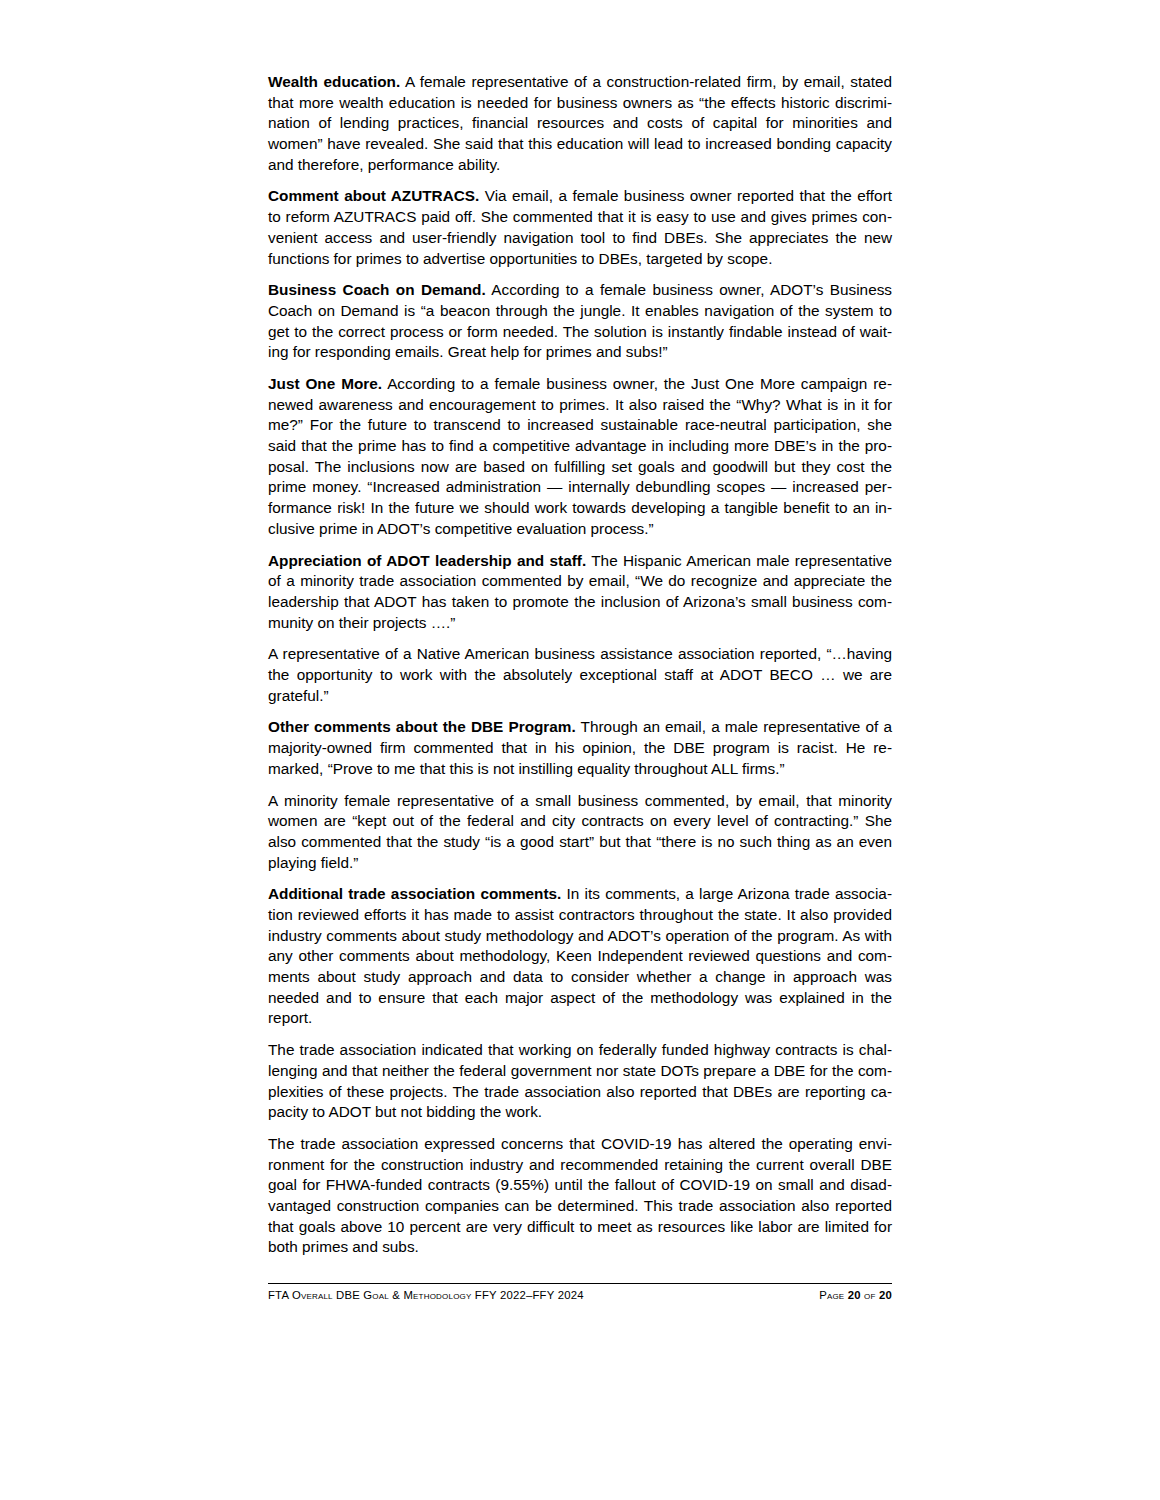Wealth education. A female representative of a construction-related firm, by email, stated that more wealth education is needed for business owners as “the effects historic discrimination of lending practices, financial resources and costs of capital for minorities and women” have revealed. She said that this education will lead to increased bonding capacity and therefore, performance ability.
Comment about AZUTRACS. Via email, a female business owner reported that the effort to reform AZUTRACS paid off. She commented that it is easy to use and gives primes convenient access and user-friendly navigation tool to find DBEs. She appreciates the new functions for primes to advertise opportunities to DBEs, targeted by scope.
Business Coach on Demand. According to a female business owner, ADOT’s Business Coach on Demand is “a beacon through the jungle. It enables navigation of the system to get to the correct process or form needed. The solution is instantly findable instead of waiting for responding emails. Great help for primes and subs!”
Just One More. According to a female business owner, the Just One More campaign renewed awareness and encouragement to primes. It also raised the “Why? What is in it for me?” For the future to transcend to increased sustainable race-neutral participation, she said that the prime has to find a competitive advantage in including more DBE’s in the proposal. The inclusions now are based on fulfilling set goals and goodwill but they cost the prime money. “Increased administration — internally debundling scopes — increased performance risk! In the future we should work towards developing a tangible benefit to an inclusive prime in ADOT’s competitive evaluation process.”
Appreciation of ADOT leadership and staff. The Hispanic American male representative of a minority trade association commented by email, “We do recognize and appreciate the leadership that ADOT has taken to promote the inclusion of Arizona’s small business community on their projects ….”
A representative of a Native American business assistance association reported, “…having the opportunity to work with the absolutely exceptional staff at ADOT BECO … we are grateful.”
Other comments about the DBE Program. Through an email, a male representative of a majority-owned firm commented that in his opinion, the DBE program is racist. He remarked, “Prove to me that this is not instilling equality throughout ALL firms.”
A minority female representative of a small business commented, by email, that minority women are “kept out of the federal and city contracts on every level of contracting.” She also commented that the study “is a good start” but that “there is no such thing as an even playing field.”
Additional trade association comments. In its comments, a large Arizona trade association reviewed efforts it has made to assist contractors throughout the state. It also provided industry comments about study methodology and ADOT’s operation of the program. As with any other comments about methodology, Keen Independent reviewed questions and comments about study approach and data to consider whether a change in approach was needed and to ensure that each major aspect of the methodology was explained in the report.
The trade association indicated that working on federally funded highway contracts is challenging and that neither the federal government nor state DOTs prepare a DBE for the complexities of these projects. The trade association also reported that DBEs are reporting capacity to ADOT but not bidding the work.
The trade association expressed concerns that COVID-19 has altered the operating environment for the construction industry and recommended retaining the current overall DBE goal for FHWA-funded contracts (9.55%) until the fallout of COVID-19 on small and disadvantaged construction companies can be determined. This trade association also reported that goals above 10 percent are very difficult to meet as resources like labor are limited for both primes and subs.
FTA Overall DBE Goal & Methodology FFY 2022–FFY 2024 Page 20 of 20